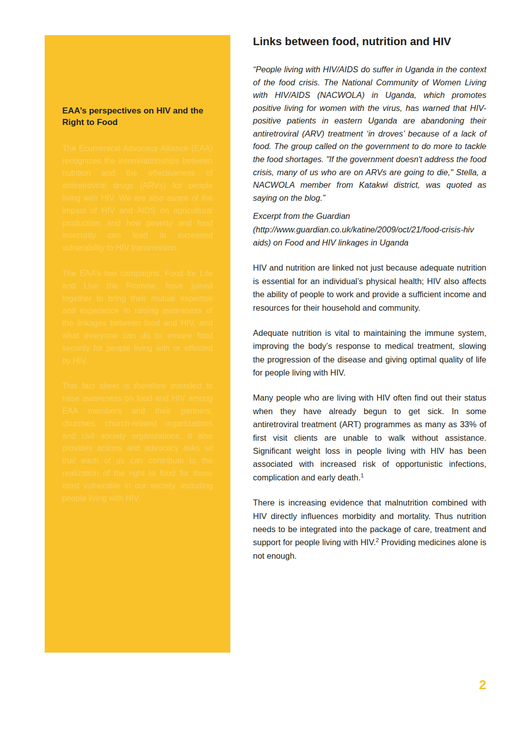EAA’s perspectives on HIV and the Right to Food
The Ecumenical Advocacy Alliance (EAA) recognizes the interrelationships between nutrition and the effectiveness of antiretroviral drugs (ARVs) for people living with HIV. We are also aware of the impact of HIV and AIDS on agricultural production, and how poverty and food insecurity can lead to increased vulnerability to HIV transmission.
The EAA’s two campaigns, Food for Life and Live the Promise, have joined together to bring their mutual expertise and experience to raising awareness of the linkages between food and HIV, and what everyone can do to ensure food security for people living with or affected by HIV.
This fact sheet is therefore intended to raise awareness on food and HIV among EAA members and their partners, churches, church-related organizations and civil society organizations. It also provides actions and advocacy asks so that each of us can contribute to the realization of the right to food for those most vulnerable in our society, including people living with HIV.
Links between food, nutrition and HIV
“People living with HIV/AIDS do suffer in Uganda in the context of the food crisis. The National Community of Women Living with HIV/AIDS (NACWOLA) in Uganda, which promotes positive living for women with the virus, has warned that HIV-positive patients in eastern Uganda are abandoning their antiretroviral (ARV) treatment ‘in droves’ because of a lack of food. The group called on the government to do more to tackle the food shortages. "If the government doesn't address the food crisis, many of us who are on ARVs are going to die," Stella, a NACWOLA member from Katakwi district, was quoted as saying on the blog.”
Excerpt from the Guardian
(http://www.guardian.co.uk/katine/2009/oct/21/food-crisis-hiv
aids) on Food and HIV linkages in Uganda
HIV and nutrition are linked not just because adequate nutrition is essential for an individual’s physical health; HIV also affects the ability of people to work and provide a sufficient income and resources for their household and community.
Adequate nutrition is vital to maintaining the immune system, improving the body’s response to medical treatment, slowing the progression of the disease and giving optimal quality of life for people living with HIV.
Many people who are living with HIV often find out their status when they have already begun to get sick. In some antiretroviral treatment (ART) programmes as many as 33% of first visit clients are unable to walk without assistance. Significant weight loss in people living with HIV has been associated with increased risk of opportunistic infections, complication and early death.1
There is increasing evidence that malnutrition combined with HIV directly influences morbidity and mortality. Thus nutrition needs to be integrated into the package of care, treatment and support for people living with HIV.2 Providing medicines alone is not enough.
2